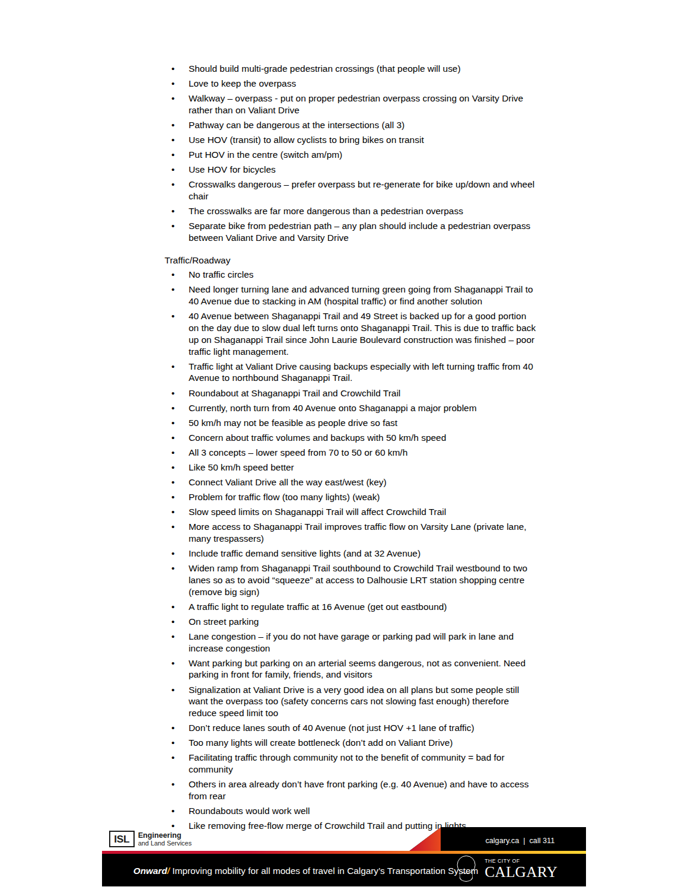Should build multi-grade pedestrian crossings (that people will use)
Love to keep the overpass
Walkway – overpass - put on proper pedestrian overpass crossing on Varsity Drive rather than on Valiant Drive
Pathway can be dangerous at the intersections (all 3)
Use HOV (transit) to allow cyclists to bring bikes on transit
Put HOV in the centre (switch am/pm)
Use HOV for bicycles
Crosswalks dangerous – prefer overpass but re-generate for bike up/down and wheel chair
The crosswalks are far more dangerous than a pedestrian overpass
Separate bike from pedestrian path – any plan should include a pedestrian overpass between Valiant Drive and Varsity Drive
Traffic/Roadway
No traffic circles
Need longer turning lane and advanced turning green going from Shaganappi Trail to 40 Avenue due to stacking in AM (hospital traffic) or find another solution
40 Avenue between Shaganappi Trail and 49 Street is backed up for a good portion on the day due to slow dual left turns onto Shaganappi Trail. This is due to traffic back up on Shaganappi Trail since John Laurie Boulevard construction was finished – poor traffic light management.
Traffic light at Valiant Drive causing backups especially with left turning traffic from 40 Avenue to northbound Shaganappi Trail.
Roundabout at Shaganappi Trail and Crowchild Trail
Currently, north turn from 40 Avenue onto Shaganappi a major problem
50 km/h may not be feasible as people drive so fast
Concern about traffic volumes and backups with 50 km/h speed
All 3 concepts – lower speed from 70 to 50 or 60 km/h
Like 50 km/h speed better
Connect Valiant Drive all the way east/west (key)
Problem for traffic flow (too many lights) (weak)
Slow speed limits on Shaganappi Trail will affect Crowchild Trail
More access to Shaganappi Trail improves traffic flow on Varsity Lane (private lane, many trespassers)
Include traffic demand sensitive lights (and at 32 Avenue)
Widen ramp from Shaganappi Trail southbound to Crowchild Trail westbound to two lanes so as to avoid “squeeze” at access to Dalhousie LRT station shopping centre (remove big sign)
A traffic light to regulate traffic at 16 Avenue (get out eastbound)
On street parking
Lane congestion – if you do not have garage or parking pad will park in lane and increase congestion
Want parking but parking on an arterial seems dangerous, not as convenient. Need parking in front for family, friends, and visitors
Signalization at Valiant Drive is a very good idea on all plans but some people still want the overpass too (safety concerns cars not slowing fast enough) therefore reduce speed limit too
Don’t reduce lanes south of 40 Avenue (not just HOV +1 lane of traffic)
Too many lights will create bottleneck (don’t add on Valiant Drive)
Facilitating traffic through community not to the benefit of community = bad for community
Others in area already don’t have front parking (e.g. 40 Avenue) and have to access from rear
Roundabouts would work well
Like removing free-flow merge of Crowchild Trail and putting in lights
ISL
Engineeringand Land Services
calgary.ca | call 311
Onward/ Improving mobility for all modes of travel in Calgary’s Transportation System
THE CITY OF CALGARY